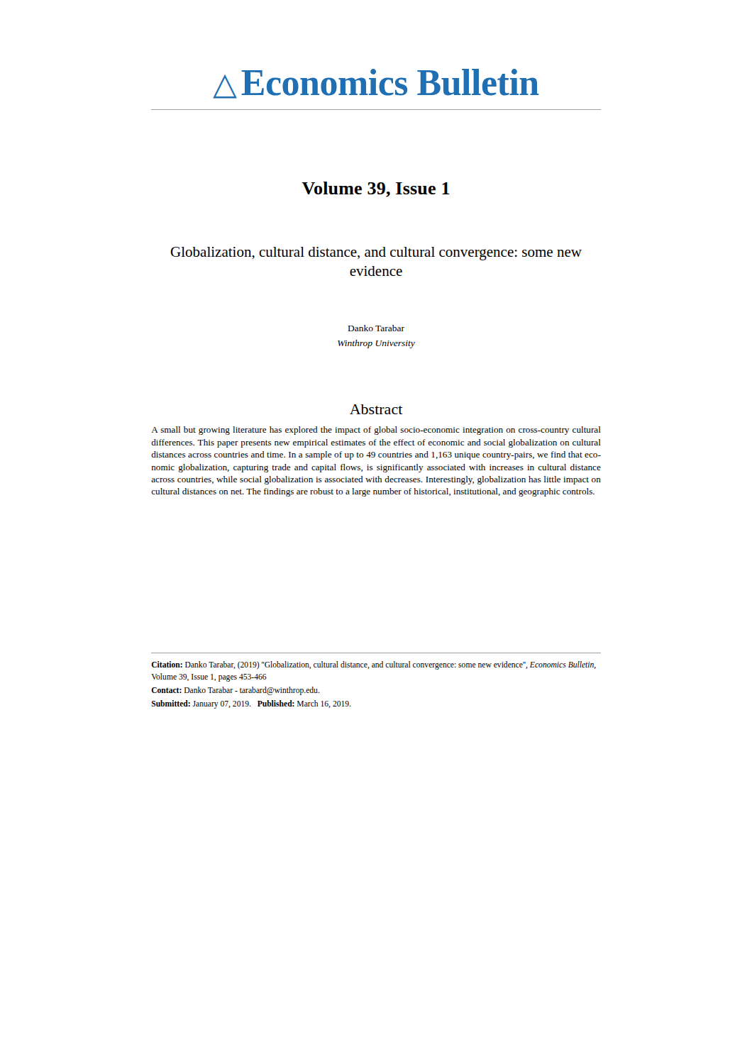△Economics Bulletin
Volume 39, Issue 1
Globalization, cultural distance, and cultural convergence: some new evidence
Danko Tarabar
Winthrop University
Abstract
A small but growing literature has explored the impact of global socio-economic integration on cross-country cultural differences. This paper presents new empirical estimates of the effect of economic and social globalization on cultural distances across countries and time. In a sample of up to 49 countries and 1,163 unique country-pairs, we find that economic globalization, capturing trade and capital flows, is significantly associated with increases in cultural distance across countries, while social globalization is associated with decreases. Interestingly, globalization has little impact on cultural distances on net. The findings are robust to a large number of historical, institutional, and geographic controls.
Citation: Danko Tarabar, (2019) ''Globalization, cultural distance, and cultural convergence: some new evidence'', Economics Bulletin, Volume 39, Issue 1, pages 453-466
Contact: Danko Tarabar - tarabard@winthrop.edu.
Submitted: January 07, 2019. Published: March 16, 2019.